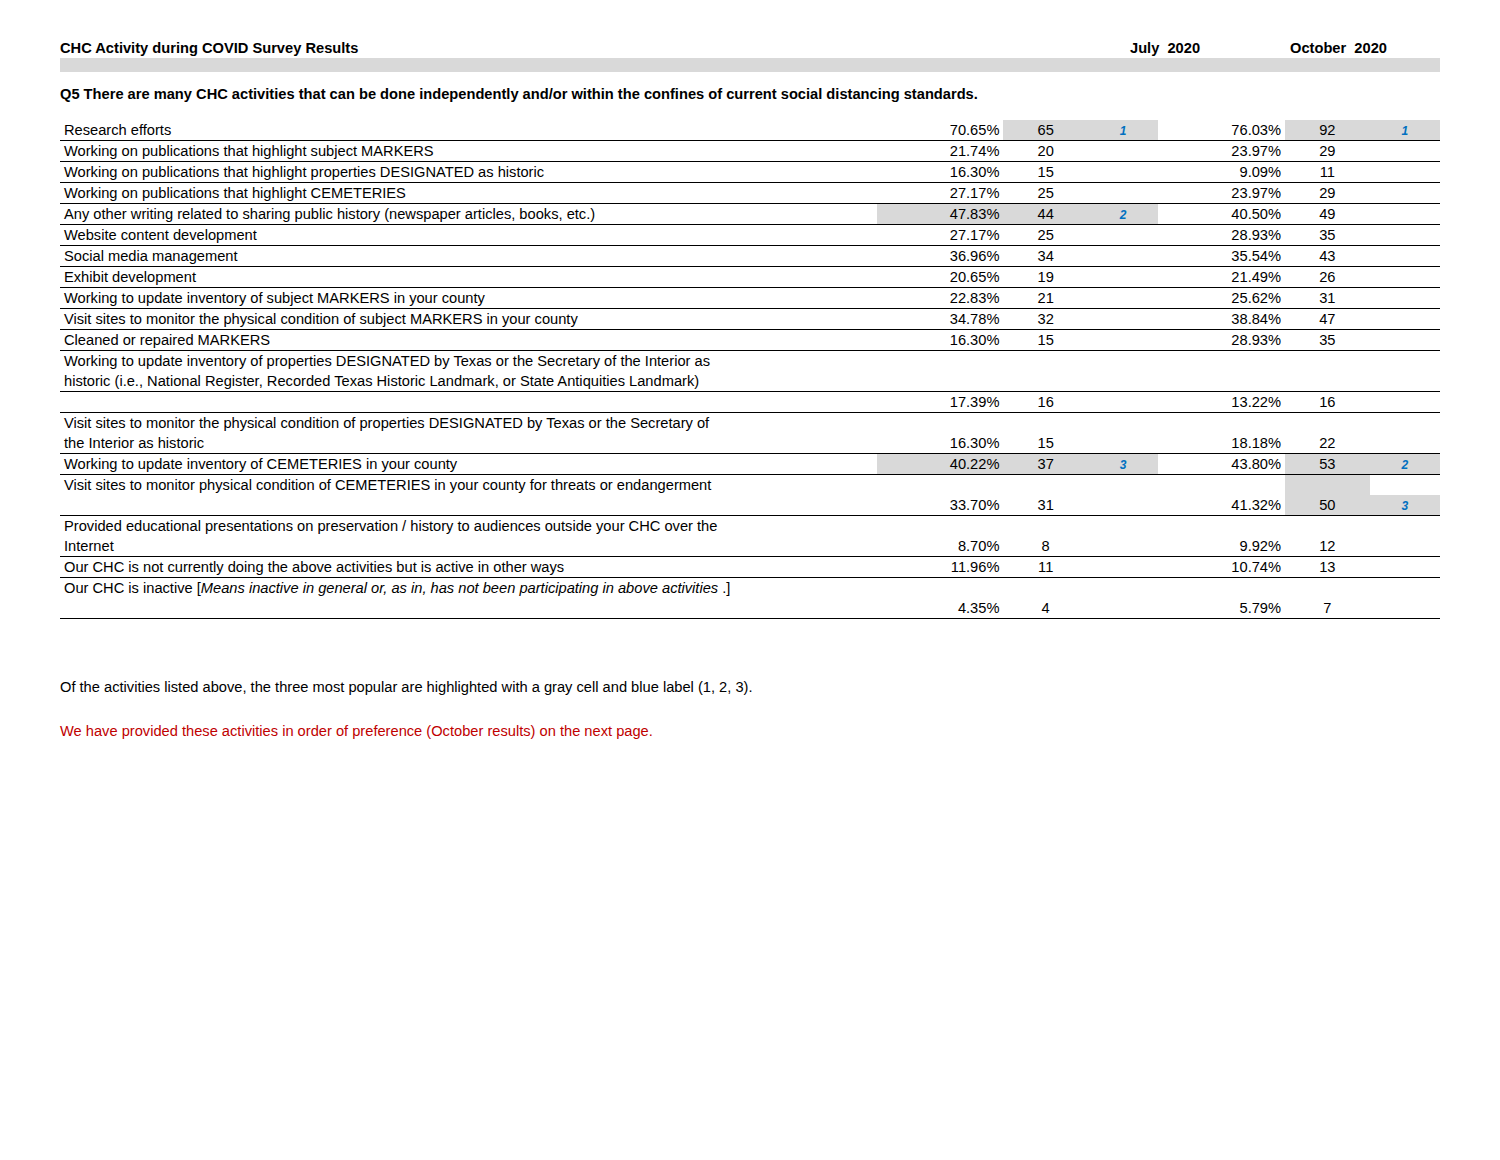CHC Activity during COVID Survey Results
July 2020
October 2020
Q5 There are many CHC activities that can be done independently and/or within the confines of current social distancing standards.
| Research efforts | 70.65% | 65 | 1 | 76.03% | 92 | 1 |
| Working on publications that highlight subject MARKERS | 21.74% | 20 | | 23.97% | 29 | |
| Working on publications that highlight properties DESIGNATED as historic | 16.30% | 15 | | 9.09% | 11 | |
| Working on publications that highlight CEMETERIES | 27.17% | 25 | | 23.97% | 29 | |
| Any other writing related to sharing public history (newspaper articles, books, etc.) | 47.83% | 44 | 2 | 40.50% | 49 | |
| Website content development | 27.17% | 25 | | 28.93% | 35 | |
| Social media management | 36.96% | 34 | | 35.54% | 43 | |
| Exhibit development | 20.65% | 19 | | 21.49% | 26 | |
| Working to update inventory of subject MARKERS in your county | 22.83% | 21 | | 25.62% | 31 | |
| Visit sites to monitor the physical condition of subject MARKERS in your county | 34.78% | 32 | | 38.84% | 47 | |
| Cleaned or repaired MARKERS | 16.30% | 15 | | 28.93% | 35 | |
| Working to update inventory of properties DESIGNATED by Texas or the Secretary of the Interior as | | | | | | |
| historic (i.e., National Register, Recorded Texas Historic Landmark, or State Antiquities Landmark) | | | | | | |
| | 17.39% | 16 | | 13.22% | 16 | |
| Visit sites to monitor the physical condition of properties DESIGNATED by Texas or the Secretary of | | | | | | |
| the Interior as historic | 16.30% | 15 | | 18.18% | 22 | |
| Working to update inventory of CEMETERIES in your county | 40.22% | 37 | 3 | 43.80% | 53 | 2 |
| Visit sites to monitor physical condition of CEMETERIES in your county for threats or endangerment | | | | | | |
| | 33.70% | 31 | | 41.32% | 50 | 3 |
| Provided educational presentations on preservation / history to audiences outside your CHC over the | | | | | | |
| Internet | 8.70% | 8 | | 9.92% | 12 | |
| Our CHC is not currently doing the above activities but is active in other ways | 11.96% | 11 | | 10.74% | 13 | |
| Our CHC is inactive [ Means inactive in general or, as in, has not been participating in above activities .] | | | | | | |
| | 4.35% | 4 | | 5.79% | 7 | |
Of the activities listed above, the three most popular are highlighted with a gray cell and blue label (1, 2, 3).
We have provided these activities in order of preference (October results) on the next page.